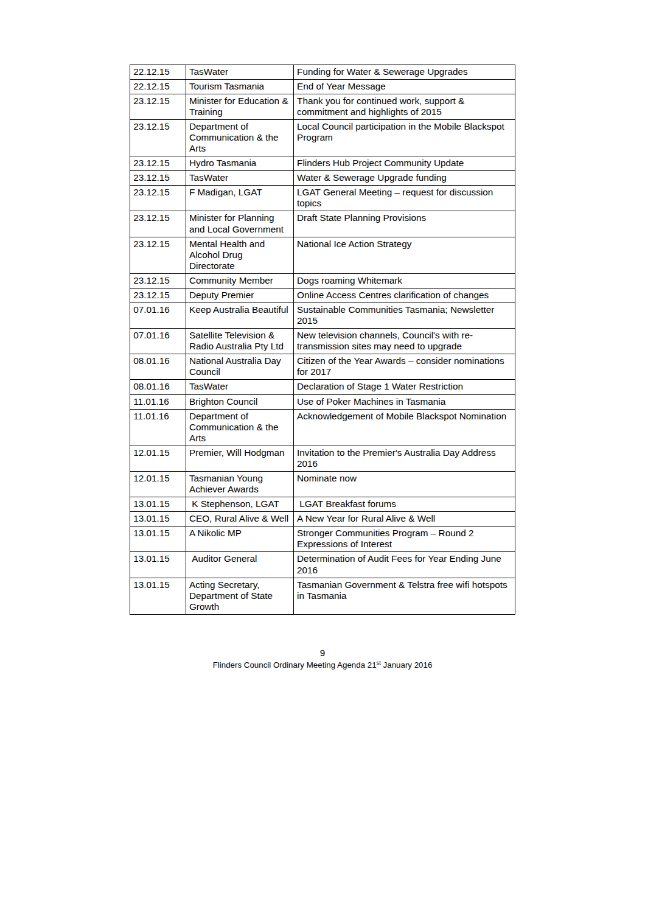| 22.12.15 | TasWater | Funding for Water & Sewerage Upgrades |
| 22.12.15 | Tourism Tasmania | End of Year Message |
| 23.12.15 | Minister for Education & Training | Thank you for continued work, support & commitment and highlights of 2015 |
| 23.12.15 | Department of Communication & the Arts | Local Council participation in the Mobile Blackspot Program |
| 23.12.15 | Hydro Tasmania | Flinders Hub Project Community Update |
| 23.12.15 | TasWater | Water & Sewerage Upgrade funding |
| 23.12.15 | F Madigan, LGAT | LGAT General Meeting – request for discussion topics |
| 23.12.15 | Minister for Planning and Local Government | Draft State Planning Provisions |
| 23.12.15 | Mental Health and Alcohol Drug Directorate | National Ice Action Strategy |
| 23.12.15 | Community Member | Dogs roaming Whitemark |
| 23.12.15 | Deputy Premier | Online Access Centres clarification of changes |
| 07.01.16 | Keep Australia Beautiful | Sustainable Communities Tasmania; Newsletter 2015 |
| 07.01.16 | Satellite Television & Radio Australia Pty Ltd | New television channels, Council's with re-transmission sites may need to upgrade |
| 08.01.16 | National Australia Day Council | Citizen of the Year Awards – consider nominations for 2017 |
| 08.01.16 | TasWater | Declaration of Stage 1 Water Restriction |
| 11.01.16 | Brighton Council | Use of Poker Machines in Tasmania |
| 11.01.16 | Department of Communication & the Arts | Acknowledgement of Mobile Blackspot Nomination |
| 12.01.15 | Premier, Will Hodgman | Invitation to the Premier's Australia Day Address 2016 |
| 12.01.15 | Tasmanian Young Achiever Awards | Nominate now |
| 13.01.15 | K Stephenson, LGAT | LGAT Breakfast forums |
| 13.01.15 | CEO, Rural Alive & Well | A New Year for Rural Alive & Well |
| 13.01.15 | A Nikolic MP | Stronger Communities Program – Round 2 Expressions of Interest |
| 13.01.15 | Auditor General | Determination of Audit Fees for Year Ending June 2016 |
| 13.01.15 | Acting Secretary, Department of State Growth | Tasmanian Government & Telstra free wifi hotspots in Tasmania |
9
Flinders Council Ordinary Meeting Agenda 21st January 2016